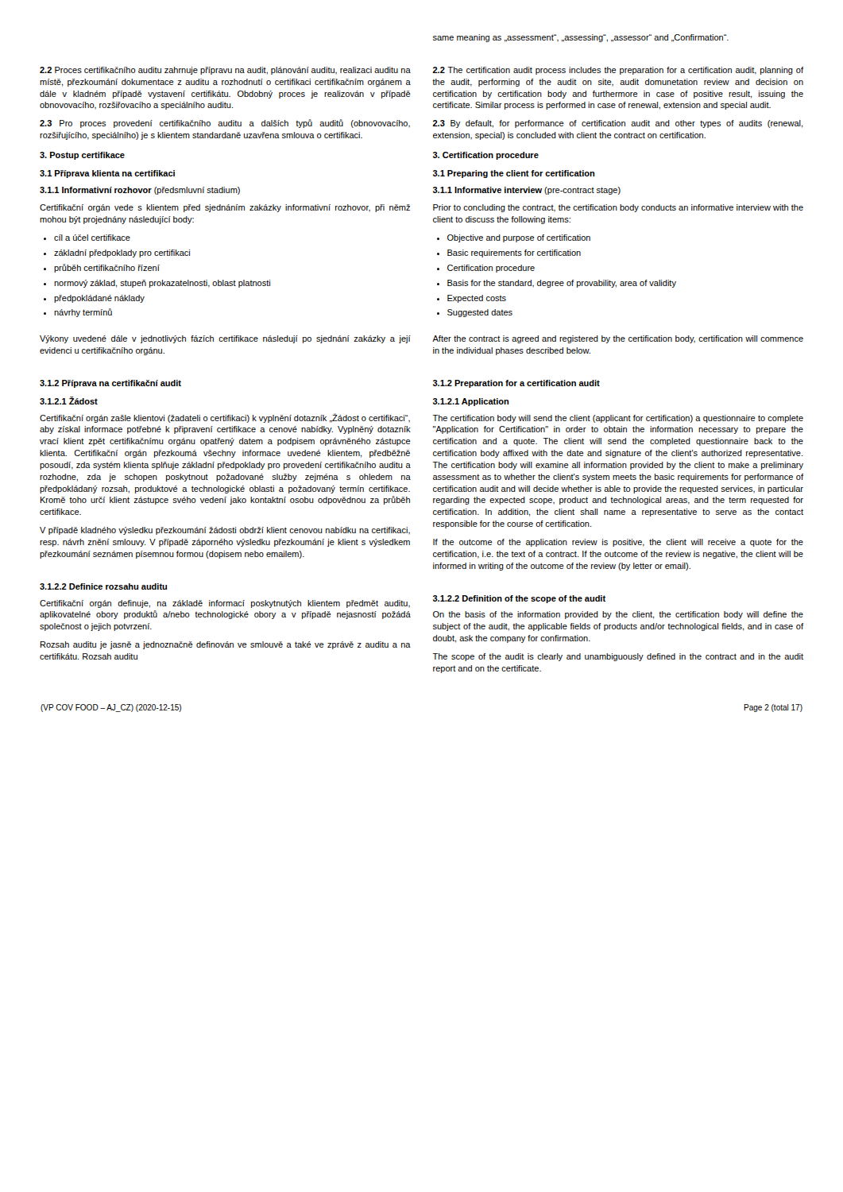| | same meaning as „assessment“, „assessing“, „assessor“ and „Confirmation“. |
| 2.2 Proces certifikačního auditu zahrnuje přípravu na audit, plánování auditu, realizaci auditu na místě, přezkoumání dokumentace z auditu a rozhodnutí o certifikaci certifikačním orgánem a dále v kladném případě vystavení certifikátu. Obdobný proces je realizován v případě obnovovacího, rozšiřovacího a speciálního auditu. 2.3 Pro proces provedení certifikačního auditu a dalších typů auditů (obnovovacího, rozšiřujícího, speciálního) je s klientem standardaně uzavřena smlouva o certifikaci. 3. Postup certifikace 3.1 Příprava klienta na certifikaci 3.1.1 Informativní rozhovor (předsmluvní stadium) Certifikační orgán vede s klientem před sjednáním zakázky informativní rozhovor, při němž mohou být projednány následující body: cíl a účel certifikace základní předpoklady pro certifikaci průběh certifikačního řízení normový základ, stupeň prokazatelnosti, oblast platnosti předpokládané náklady návrhy termínů Výkony uvedené dále v jednotlivých fázích certifikace následují po sjednání zakázky a její evidenci u certifikačního orgánu. 3.1.2 Příprava na certifikační audit 3.1.2.1 Žádost Certifikační orgán zašle klientovi (žadateli o certifikaci) k vyplnění dotazník „Žádost o certifikaci“, aby získal informace potřebné k připravení certifikace a cenové nabídky. Vyplněný dotazník vrací klient zpět certifikačnímu orgánu opatřený datem a podpisem oprávněného zástupce klienta. Certifikační orgán přezkoumá všechny informace uvedené klientem, předběžně posoudí, zda systém klienta splňuje základní předpoklady pro provedení certifikačního auditu a rozhodne, zda je schopen poskytnout požadované služby zejména s ohledem na předpokládaný rozsah, produktové a technologické oblasti a požadovaný termín certifikace. Kromě toho určí klient zástupce svého vedení jako kontaktní osobu odpovědnou za průběh certifikace. V případě kladného výsledku přezkoumání žádosti obdrží klient cenovou nabídku na certifikaci, resp. návrh znění smlouvy. V případě záporného výsledku přezkoumání je klient s výsledkem přezkoumání seznámen písemnou formou (dopisem nebo emailem). 3.1.2.2 Definice rozsahu auditu Certifikační orgán definuje, na základě informací poskytnutých klientem předmět auditu, aplikovatelné obory produktů a/nebo technologické obory a v případě nejasností požádá společnost o jejich potvrzení. Rozsah auditu je jasně a jednoznačně definován ve smlouvě a také ve zprávě z auditu a na certifikátu. Rozsah auditu | 2.2 The certification audit process includes the preparation for a certification audit, planning of the audit, performing of the audit on site, audit domunetation review and decision on certification by certification body and furthermore in case of positive result, issuing the certificate. Similar process is performed in case of renewal, extension and special audit. 2.3 By default, for performance of certification audit and other types of audits (renewal, extension, special) is concluded with client the contract on certification. 3. Certification procedure 3.1 Preparing the client for certification 3.1.1 Informative interview (pre-contract stage) Prior to concluding the contract, the certification body conducts an informative interview with the client to discuss the following items: Objective and purpose of certification Basic requirements for certification Certification procedure Basis for the standard, degree of provability, area of validity Expected costs Suggested dates After the contract is agreed and registered by the certification body, certification will commence in the individual phases described below. 3.1.2 Preparation for a certification audit 3.1.2.1 Application The certification body will send the client (applicant for certification) a questionnaire to complete "Application for Certification" in order to obtain the information necessary to prepare the certification and a quote. The client will send the completed questionnaire back to the certification body affixed with the date and signature of the client's authorized representative. The certification body will examine all information provided by the client to make a preliminary assessment as to whether the client's system meets the basic requirements for performance of certification audit and will decide whether is able to provide the requested services, in particular regarding the expected scope, product and technological areas, and the term requested for certification. In addition, the client shall name a representative to serve as the contact responsible for the course of certification. If the outcome of the application review is positive, the client will receive a quote for the certification, i.e. the text of a contract. If the outcome of the review is negative, the client will be informed in writing of the outcome of the review (by letter or email). 3.1.2.2 Definition of the scope of the audit On the basis of the information provided by the client, the certification body will define the subject of the audit, the applicable fields of products and/or technological fields, and in case of doubt, ask the company for confirmation. The scope of the audit is clearly and unambiguously defined in the contract and in the audit report and on the certificate. |
| (VP COV FOOD – AJ_CZ) (2020-12-15) | Page 2 (total 17) |